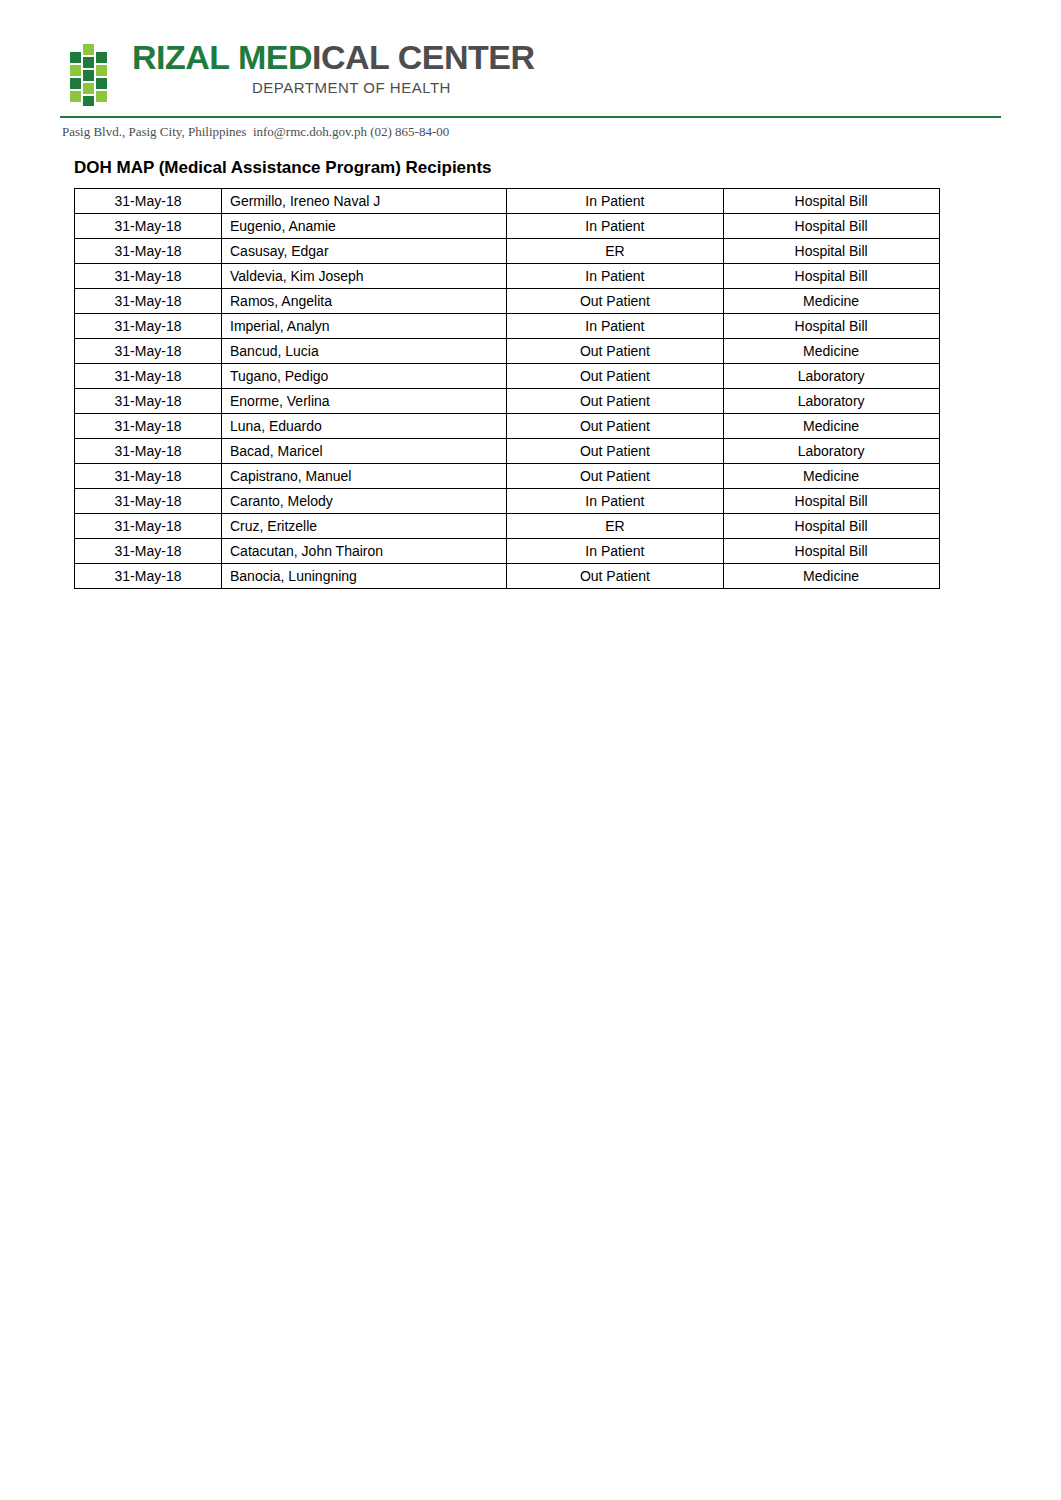RIZAL MED ICAL CENTER
DEPARTMENT OF HEALTH
Pasig Blvd., Pasig City, Philippines info@rmc.doh.gov.ph (02) 865-84-00
DOH MAP (Medical Assistance Program) Recipients
| 31-May-18 | Germillo, Ireneo Naval J | In Patient | Hospital Bill |
| 31-May-18 | Eugenio, Anamie | In Patient | Hospital Bill |
| 31-May-18 | Casusay, Edgar | ER | Hospital Bill |
| 31-May-18 | Valdevia, Kim Joseph | In Patient | Hospital Bill |
| 31-May-18 | Ramos, Angelita | Out Patient | Medicine |
| 31-May-18 | Imperial, Analyn | In Patient | Hospital Bill |
| 31-May-18 | Bancud, Lucia | Out Patient | Medicine |
| 31-May-18 | Tugano, Pedigo | Out Patient | Laboratory |
| 31-May-18 | Enorme, Verlina | Out Patient | Laboratory |
| 31-May-18 | Luna, Eduardo | Out Patient | Medicine |
| 31-May-18 | Bacad, Maricel | Out Patient | Laboratory |
| 31-May-18 | Capistrano, Manuel | Out Patient | Medicine |
| 31-May-18 | Caranto, Melody | In Patient | Hospital Bill |
| 31-May-18 | Cruz, Eritzelle | ER | Hospital Bill |
| 31-May-18 | Catacutan, John Thairon | In Patient | Hospital Bill |
| 31-May-18 | Banocia, Luningning | Out Patient | Medicine |